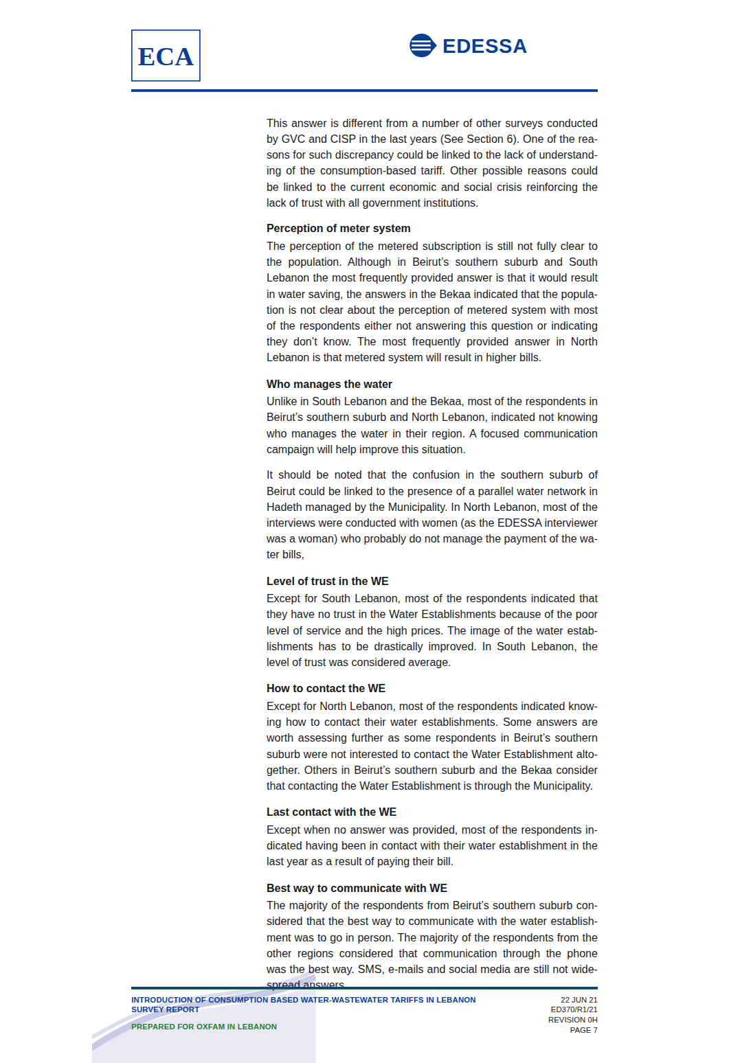ECA
EDESSA
This answer is different from a number of other surveys conducted by GVC and CISP in the last years (See Section 6). One of the reasons for such discrepancy could be linked to the lack of understanding of the consumption-based tariff. Other possible reasons could be linked to the current economic and social crisis reinforcing the lack of trust with all government institutions.
Perception of meter system
The perception of the metered subscription is still not fully clear to the population. Although in Beirut’s southern suburb and South Lebanon the most frequently provided answer is that it would result in water saving, the answers in the Bekaa indicated that the population is not clear about the perception of metered system with most of the respondents either not answering this question or indicating they don’t know. The most frequently provided answer in North Lebanon is that metered system will result in higher bills.
Who manages the water
Unlike in South Lebanon and the Bekaa, most of the respondents in Beirut’s southern suburb and North Lebanon, indicated not knowing who manages the water in their region. A focused communication campaign will help improve this situation.
It should be noted that the confusion in the southern suburb of Beirut could be linked to the presence of a parallel water network in Hadeth managed by the Municipality. In North Lebanon, most of the interviews were conducted with women (as the EDESSA interviewer was a woman) who probably do not manage the payment of the water bills,
Level of trust in the WE
Except for South Lebanon, most of the respondents indicated that they have no trust in the Water Establishments because of the poor level of service and the high prices. The image of the water establishments has to be drastically improved. In South Lebanon, the level of trust was considered average.
How to contact the WE
Except for North Lebanon, most of the respondents indicated knowing how to contact their water establishments. Some answers are worth assessing further as some respondents in Beirut’s southern suburb were not interested to contact the Water Establishment altogether. Others in Beirut’s southern suburb and the Bekaa consider that contacting the Water Establishment is through the Municipality.
Last contact with the WE
Except when no answer was provided, most of the respondents indicated having been in contact with their water establishment in the last year as a result of paying their bill.
Best way to communicate with WE
The majority of the respondents from Beirut’s southern suburb considered that the best way to communicate with the water establishment was to go in person. The majority of the respondents from the other regions considered that communication through the phone was the best way. SMS, e-mails and social media are still not widespread answers.
INTRODUCTION OF CONSUMPTION BASED WATER-WASTEWATER TARIFFS IN LEBANON
SURVEY REPORT PREPARED FOR OXFAM IN LEBANON
22 JUN 21
ED370/R1/21
REVISION 0H
PAGE 7